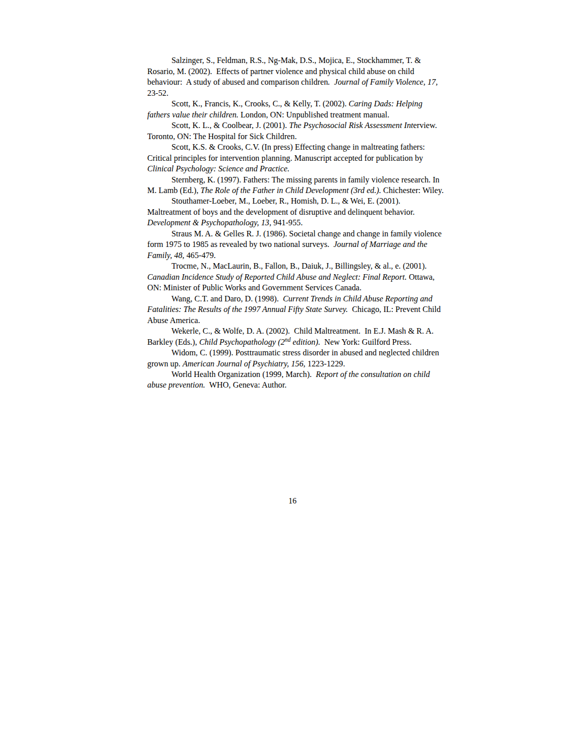Salzinger, S., Feldman, R.S., Ng-Mak, D.S., Mojica, E., Stockhammer, T. & Rosario, M. (2002). Effects of partner violence and physical child abuse on child behaviour: A study of abused and comparison children. Journal of Family Violence, 17, 23-52.
Scott, K., Francis, K., Crooks, C., & Kelly, T. (2002). Caring Dads: Helping fathers value their children. London, ON: Unpublished treatment manual.
Scott, K. L., & Coolbear, J. (2001). The Psychosocial Risk Assessment Interview. Toronto, ON: The Hospital for Sick Children.
Scott, K.S. & Crooks, C.V. (In press) Effecting change in maltreating fathers: Critical principles for intervention planning. Manuscript accepted for publication by Clinical Psychology: Science and Practice.
Sternberg, K. (1997). Fathers: The missing parents in family violence research. In M. Lamb (Ed.), The Role of the Father in Child Development (3rd ed.). Chichester: Wiley.
Stouthamer-Loeber, M., Loeber, R., Homish, D. L., & Wei, E. (2001). Maltreatment of boys and the development of disruptive and delinquent behavior. Development & Psychopathology, 13, 941-955.
Straus M. A. & Gelles R. J. (1986). Societal change and change in family violence form 1975 to 1985 as revealed by two national surveys. Journal of Marriage and the Family, 48, 465-479.
Trocme, N., MacLaurin, B., Fallon, B., Daiuk, J., Billingsley, & al., e. (2001). Canadian Incidence Study of Reported Child Abuse and Neglect: Final Report. Ottawa, ON: Minister of Public Works and Government Services Canada.
Wang, C.T. and Daro, D. (1998). Current Trends in Child Abuse Reporting and Fatalities: The Results of the 1997 Annual Fifty State Survey. Chicago, IL: Prevent Child Abuse America.
Wekerle, C., & Wolfe, D. A. (2002). Child Maltreatment. In E.J. Mash & R. A. Barkley (Eds.), Child Psychopathology (2nd edition). New York: Guilford Press.
Widom, C. (1999). Posttraumatic stress disorder in abused and neglected children grown up. American Journal of Psychiatry, 156, 1223-1229.
World Health Organization (1999, March). Report of the consultation on child abuse prevention. WHO, Geneva: Author.
16